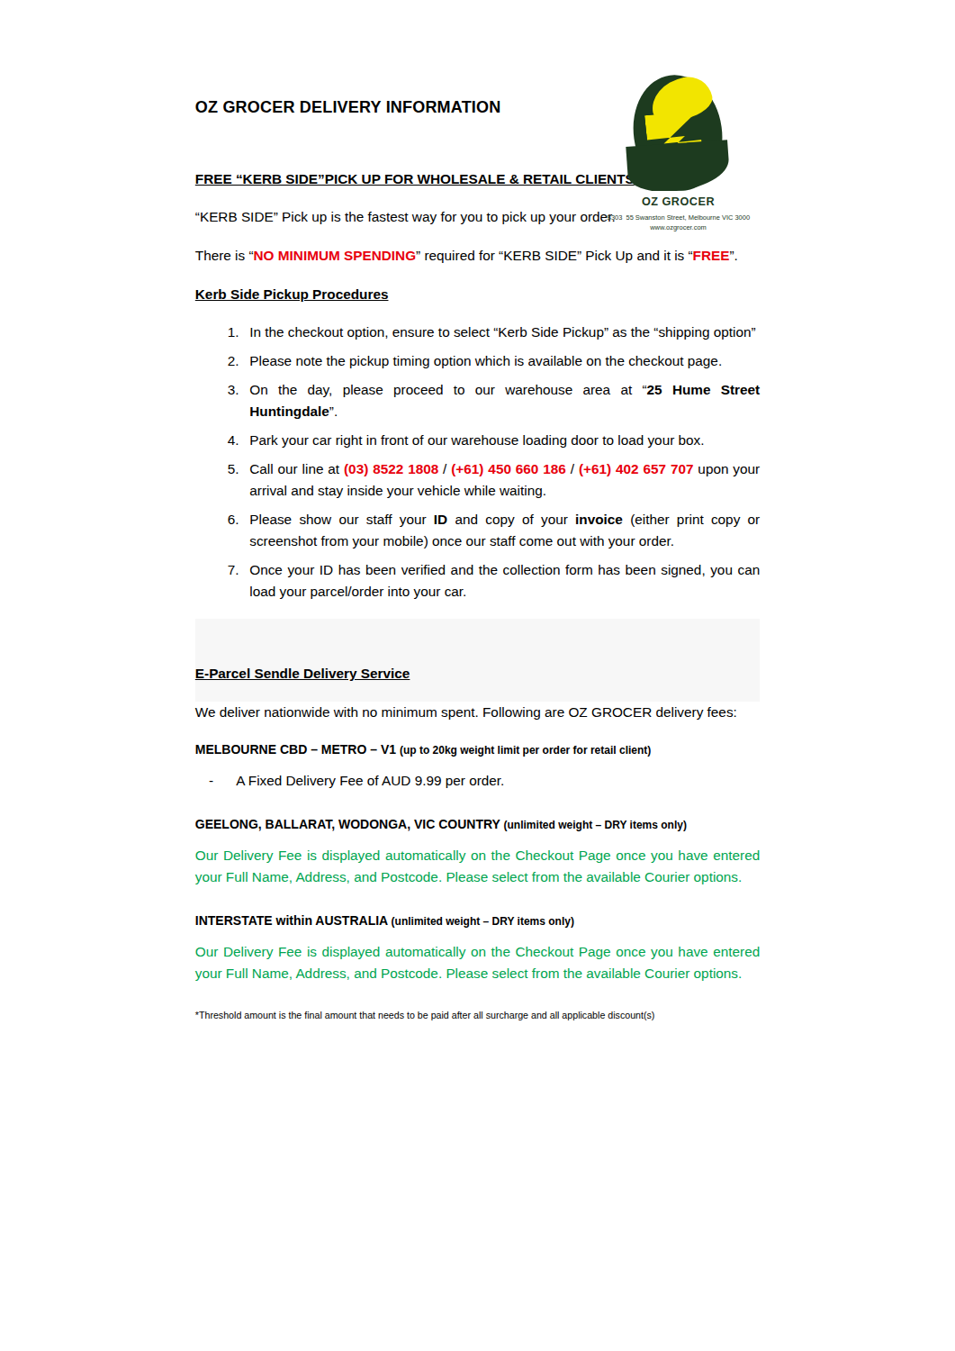OZ GROCER
S303 55 Swanston Street, Melbourne VIC 3000
www.ozgrocer.com
OZ GROCER DELIVERY INFORMATION
FREE “KERB SIDE”PICK UP FOR WHOLESALE & RETAIL CLIENTS
“KERB SIDE” Pick up is the fastest way for you to pick up your order.
There is “NO MINIMUM SPENDING” required for “KERB SIDE” Pick Up and it is “FREE”.
Kerb Side Pickup Procedures
In the checkout option, ensure to select “Kerb Side Pickup” as the “shipping option”
Please note the pickup timing option which is available on the checkout page.
On the day, please proceed to our warehouse area at “25 Hume Street Huntingdale”.
Park your car right in front of our warehouse loading door to load your box.
Call our line at (03) 8522 1808 / (+61) 450 660 186 / (+61) 402 657 707 upon your arrival and stay inside your vehicle while waiting.
Please show our staff your ID and copy of your invoice (either print copy or screenshot from your mobile) once our staff come out with your order.
Once your ID has been verified and the collection form has been signed, you can load your parcel/order into your car.
E-Parcel Sendle Delivery Service
We deliver nationwide with no minimum spent. Following are OZ GROCER delivery fees:
MELBOURNE CBD – METRO – V1 (up to 20kg weight limit per order for retail client)
A Fixed Delivery Fee of AUD 9.99 per order.
GEELONG, BALLARAT, WODONGA, VIC COUNTRY (unlimited weight – DRY items only)
Our Delivery Fee is displayed automatically on the Checkout Page once you have entered your Full Name, Address, and Postcode. Please select from the available Courier options.
INTERSTATE within AUSTRALIA (unlimited weight – DRY items only)
Our Delivery Fee is displayed automatically on the Checkout Page once you have entered your Full Name, Address, and Postcode. Please select from the available Courier options.
*Threshold amount is the final amount that needs to be paid after all surcharge and all applicable discount(s)